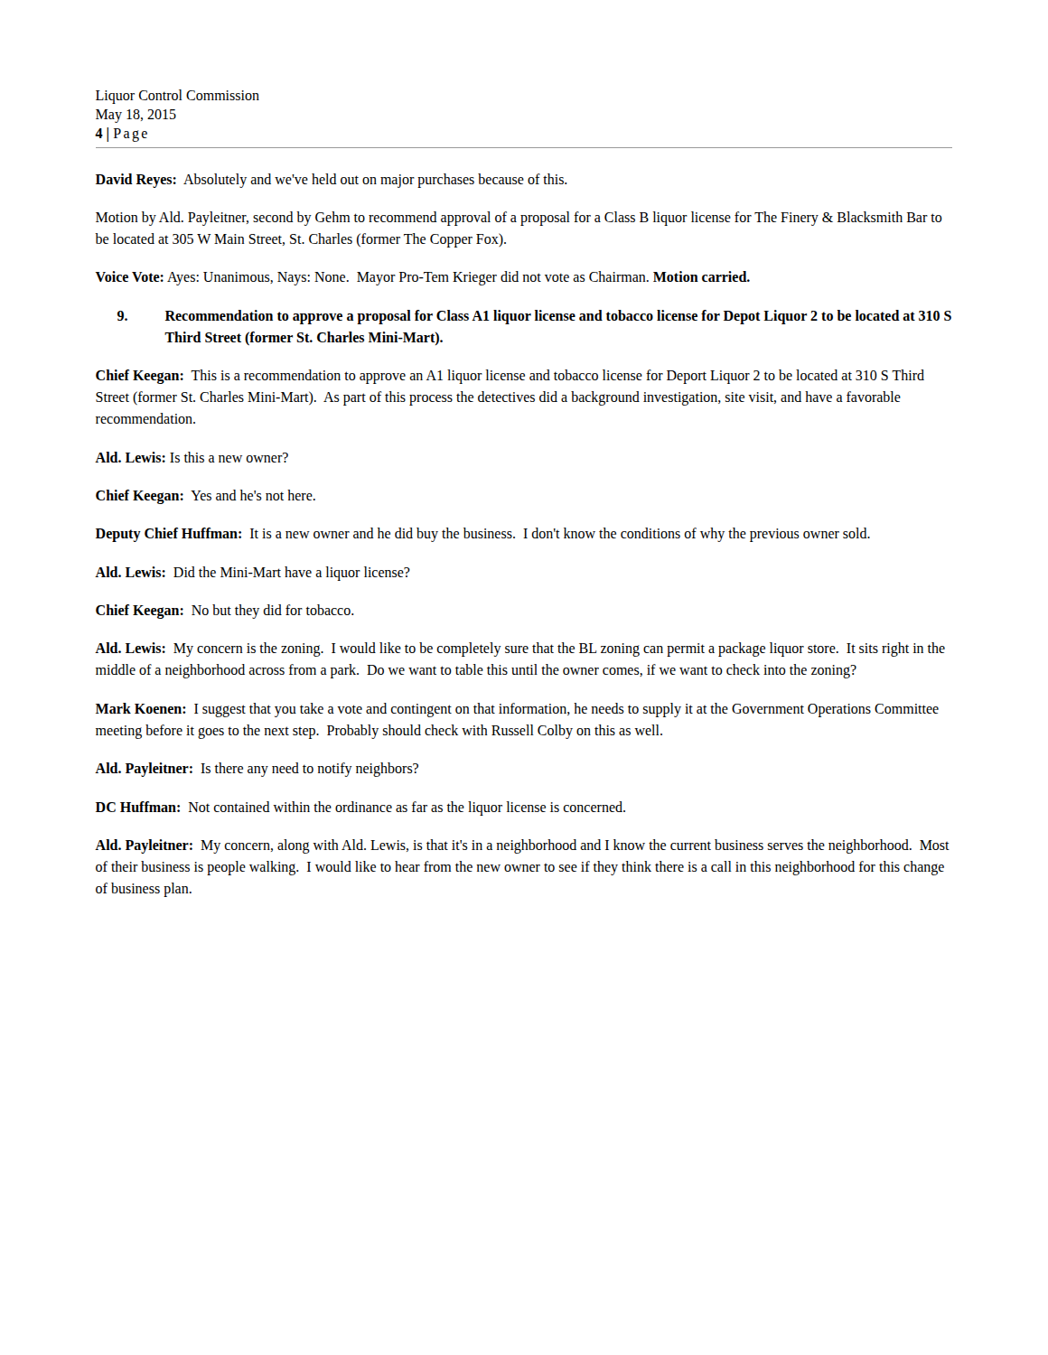Liquor Control Commission
May 18, 2015
4 | Page
David Reyes: Absolutely and we've held out on major purchases because of this.
Motion by Ald. Payleitner, second by Gehm to recommend approval of a proposal for a Class B liquor license for The Finery & Blacksmith Bar to be located at 305 W Main Street, St. Charles (former The Copper Fox).
Voice Vote: Ayes: Unanimous, Nays: None. Mayor Pro-Tem Krieger did not vote as Chairman. Motion carried.
9. Recommendation to approve a proposal for Class A1 liquor license and tobacco license for Depot Liquor 2 to be located at 310 S Third Street (former St. Charles Mini-Mart).
Chief Keegan: This is a recommendation to approve an A1 liquor license and tobacco license for Deport Liquor 2 to be located at 310 S Third Street (former St. Charles Mini-Mart). As part of this process the detectives did a background investigation, site visit, and have a favorable recommendation.
Ald. Lewis: Is this a new owner?
Chief Keegan: Yes and he's not here.
Deputy Chief Huffman: It is a new owner and he did buy the business. I don't know the conditions of why the previous owner sold.
Ald. Lewis: Did the Mini-Mart have a liquor license?
Chief Keegan: No but they did for tobacco.
Ald. Lewis: My concern is the zoning. I would like to be completely sure that the BL zoning can permit a package liquor store. It sits right in the middle of a neighborhood across from a park. Do we want to table this until the owner comes, if we want to check into the zoning?
Mark Koenen: I suggest that you take a vote and contingent on that information, he needs to supply it at the Government Operations Committee meeting before it goes to the next step. Probably should check with Russell Colby on this as well.
Ald. Payleitner: Is there any need to notify neighbors?
DC Huffman: Not contained within the ordinance as far as the liquor license is concerned.
Ald. Payleitner: My concern, along with Ald. Lewis, is that it's in a neighborhood and I know the current business serves the neighborhood. Most of their business is people walking. I would like to hear from the new owner to see if they think there is a call in this neighborhood for this change of business plan.